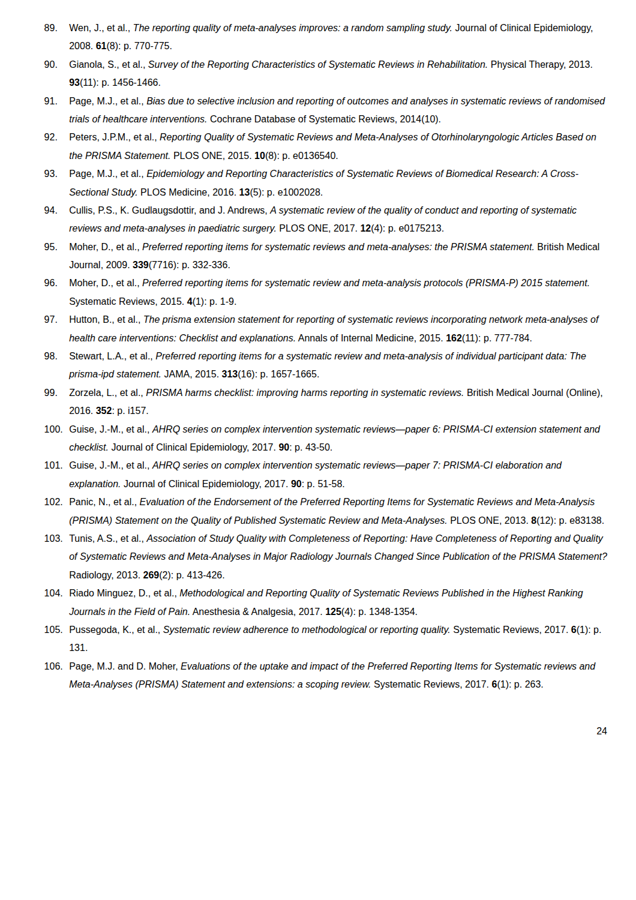Wen, J., et al., The reporting quality of meta-analyses improves: a random sampling study. Journal of Clinical Epidemiology, 2008. 61(8): p. 770-775.
Gianola, S., et al., Survey of the Reporting Characteristics of Systematic Reviews in Rehabilitation. Physical Therapy, 2013. 93(11): p. 1456-1466.
Page, M.J., et al., Bias due to selective inclusion and reporting of outcomes and analyses in systematic reviews of randomised trials of healthcare interventions. Cochrane Database of Systematic Reviews, 2014(10).
Peters, J.P.M., et al., Reporting Quality of Systematic Reviews and Meta-Analyses of Otorhinolaryngologic Articles Based on the PRISMA Statement. PLOS ONE, 2015. 10(8): p. e0136540.
Page, M.J., et al., Epidemiology and Reporting Characteristics of Systematic Reviews of Biomedical Research: A Cross-Sectional Study. PLOS Medicine, 2016. 13(5): p. e1002028.
Cullis, P.S., K. Gudlaugsdottir, and J. Andrews, A systematic review of the quality of conduct and reporting of systematic reviews and meta-analyses in paediatric surgery. PLOS ONE, 2017. 12(4): p. e0175213.
Moher, D., et al., Preferred reporting items for systematic reviews and meta-analyses: the PRISMA statement. British Medical Journal, 2009. 339(7716): p. 332-336.
Moher, D., et al., Preferred reporting items for systematic review and meta-analysis protocols (PRISMA-P) 2015 statement. Systematic Reviews, 2015. 4(1): p. 1-9.
Hutton, B., et al., The prisma extension statement for reporting of systematic reviews incorporating network meta-analyses of health care interventions: Checklist and explanations. Annals of Internal Medicine, 2015. 162(11): p. 777-784.
Stewart, L.A., et al., Preferred reporting items for a systematic review and meta-analysis of individual participant data: The prisma-ipd statement. JAMA, 2015. 313(16): p. 1657-1665.
Zorzela, L., et al., PRISMA harms checklist: improving harms reporting in systematic reviews. British Medical Journal (Online), 2016. 352: p. i157.
Guise, J.-M., et al., AHRQ series on complex intervention systematic reviews—paper 6: PRISMA-CI extension statement and checklist. Journal of Clinical Epidemiology, 2017. 90: p. 43-50.
Guise, J.-M., et al., AHRQ series on complex intervention systematic reviews—paper 7: PRISMA-CI elaboration and explanation. Journal of Clinical Epidemiology, 2017. 90: p. 51-58.
Panic, N., et al., Evaluation of the Endorsement of the Preferred Reporting Items for Systematic Reviews and Meta-Analysis (PRISMA) Statement on the Quality of Published Systematic Review and Meta-Analyses. PLOS ONE, 2013. 8(12): p. e83138.
Tunis, A.S., et al., Association of Study Quality with Completeness of Reporting: Have Completeness of Reporting and Quality of Systematic Reviews and Meta-Analyses in Major Radiology Journals Changed Since Publication of the PRISMA Statement? Radiology, 2013. 269(2): p. 413-426.
Riado Minguez, D., et al., Methodological and Reporting Quality of Systematic Reviews Published in the Highest Ranking Journals in the Field of Pain. Anesthesia & Analgesia, 2017. 125(4): p. 1348-1354.
Pussegoda, K., et al., Systematic review adherence to methodological or reporting quality. Systematic Reviews, 2017. 6(1): p. 131.
Page, M.J. and D. Moher, Evaluations of the uptake and impact of the Preferred Reporting Items for Systematic reviews and Meta-Analyses (PRISMA) Statement and extensions: a scoping review. Systematic Reviews, 2017. 6(1): p. 263.
24